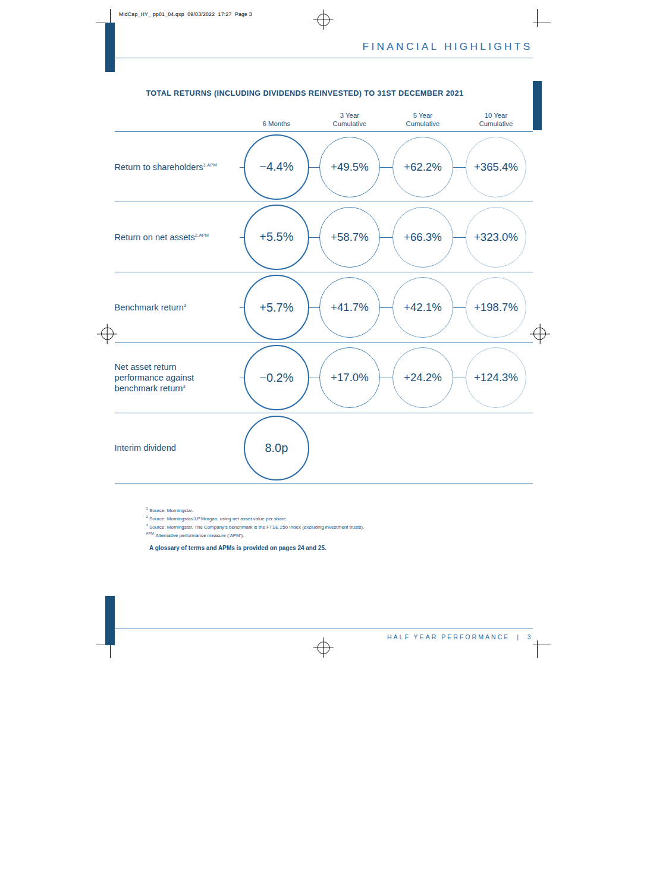MidCap_HY_ pp01_04.qxp 09/03/2022 17:27 Page 3
Financial Highlights
Total returns (including dividends reinvested) to 31st December 2021
| | 6 Months | 3 Year Cumulative | 5 Year Cumulative | 10 Year Cumulative |
| --- | --- | --- | --- | --- |
| Return to shareholders 1,APM | −4.4% | +49.5% | +62.2% | +365.4% |
| Return on net assets 2,APM | +5.5% | +58.7% | +66.3% | +323.0% |
| Benchmark return 3 | +5.7% | +41.7% | +42.1% | +198.7% |
| Net asset return performance against benchmark return 3 | −0.2% | +17.0% | +24.2% | +124.3% |
| Interim dividend | 8.0p | | | |
1 Source: Morningstar.
2 Source: Morningstar/J.P.Morgan, using net asset value per share.
3 Source: Morningstar. The Company’s benchmark is the FTSE 250 Index (excluding investment trusts).
APM Alternative performance measure (‘APM’).
A glossary of terms and APMs is provided on pages 24 and 25.
Half Year Performance | 3